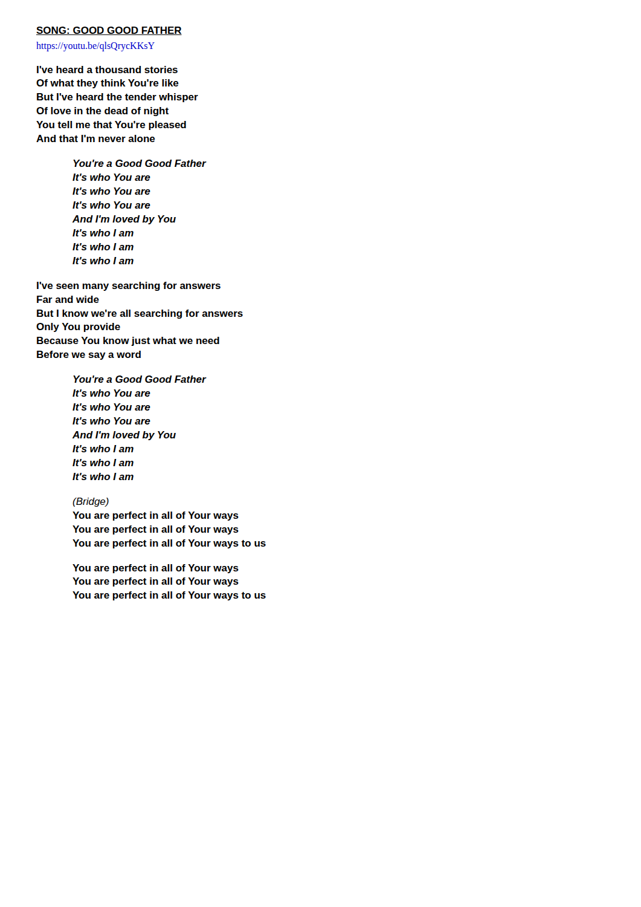SONG: GOOD GOOD FATHER
https://youtu.be/qlsQrycKKsY
I've heard a thousand stories
Of what they think You're like
But I've heard the tender whisper
Of love in the dead of night
You tell me that You're pleased
And that I'm never alone
You're a Good Good Father
It's who You are
It's who You are
It's who You are
And I'm loved by You
It's who I am
It's who I am
It's who I am
I've seen many searching for answers
Far and wide
But I know we're all searching for answers
Only You provide
Because You know just what we need
Before we say a word
You're a Good Good Father
It's who You are
It's who You are
It's who You are
And I'm loved by You
It's who I am
It's who I am
It's who I am
(Bridge)
You are perfect in all of Your ways
You are perfect in all of Your ways
You are perfect in all of Your ways to us
You are perfect in all of Your ways
You are perfect in all of Your ways
You are perfect in all of Your ways to us